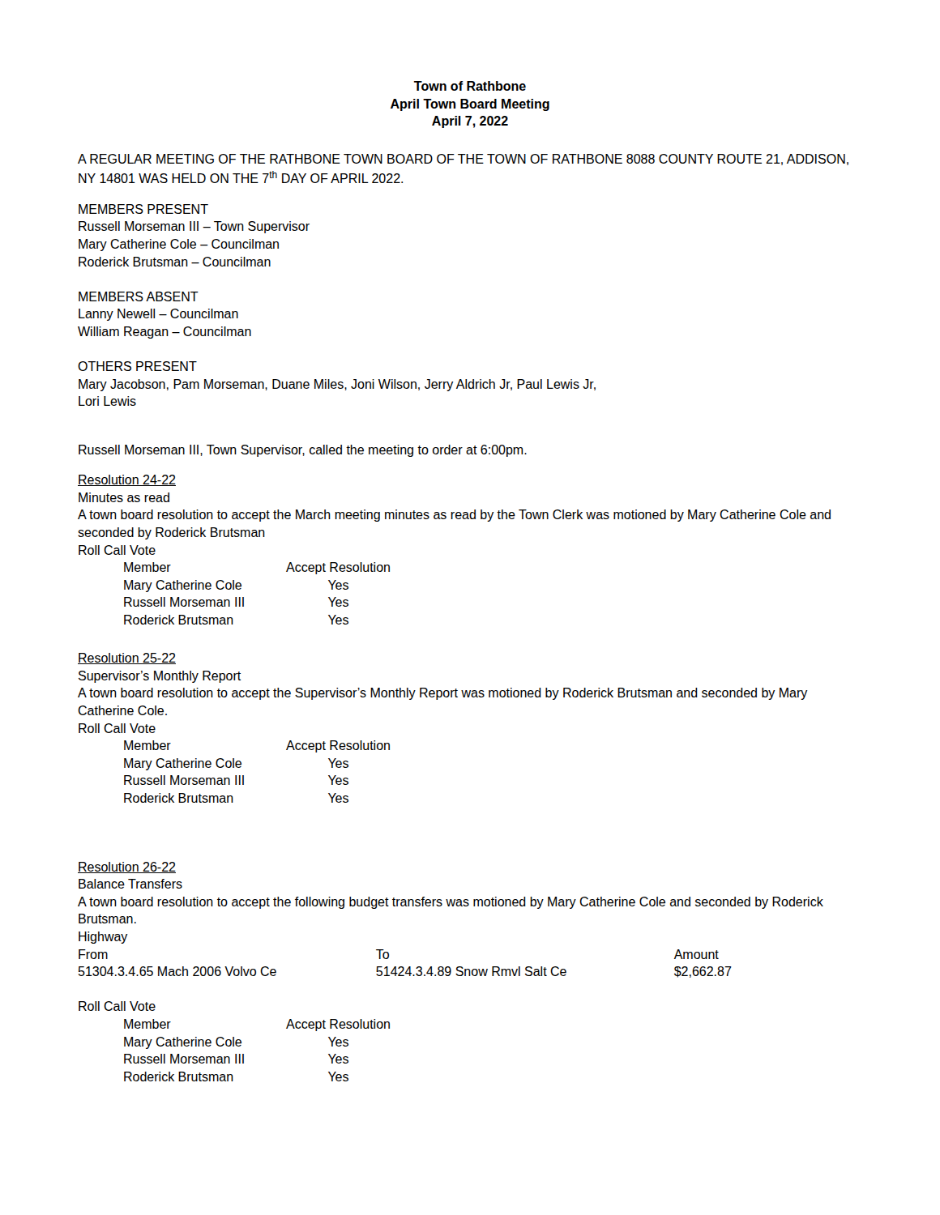Town of Rathbone
April Town Board Meeting
April 7, 2022
A REGULAR MEETING OF THE RATHBONE TOWN BOARD OF THE TOWN OF RATHBONE 8088 COUNTY ROUTE 21, ADDISON, NY 14801 WAS HELD ON THE 7th DAY OF APRIL 2022.
MEMBERS PRESENT
Russell Morseman III – Town Supervisor
Mary Catherine Cole – Councilman
Roderick Brutsman – Councilman
MEMBERS ABSENT
Lanny Newell – Councilman
William Reagan – Councilman
OTHERS PRESENT
Mary Jacobson, Pam Morseman, Duane Miles, Joni Wilson, Jerry Aldrich Jr, Paul Lewis Jr,
Lori Lewis
Russell Morseman III, Town Supervisor, called the meeting to order at 6:00pm.
Resolution 24-22
Minutes as read
A town board resolution to accept the March meeting minutes as read by the Town Clerk was motioned by Mary Catherine Cole and seconded by Roderick Brutsman
Roll Call Vote
| Member | Accept Resolution |
| Mary Catherine Cole | Yes |
| Russell Morseman III | Yes |
| Roderick Brutsman | Yes |
Resolution 25-22
Supervisor’s Monthly Report
A town board resolution to accept the Supervisor’s Monthly Report was motioned by Roderick Brutsman and seconded by Mary Catherine Cole.
Roll Call Vote
| Member | Accept Resolution |
| Mary Catherine Cole | Yes |
| Russell Morseman III | Yes |
| Roderick Brutsman | Yes |
Resolution 26-22
Balance Transfers
A town board resolution to accept the following budget transfers was motioned by Mary Catherine Cole and seconded by Roderick Brutsman.
Highway
| From | To | Amount |
| 51304.3.4.65 Mach 2006 Volvo Ce | 51424.3.4.89 Snow Rmvl Salt Ce | $2,662.87 |
Roll Call Vote
| Member | Accept Resolution |
| Mary Catherine Cole | Yes |
| Russell Morseman III | Yes |
| Roderick Brutsman | Yes |